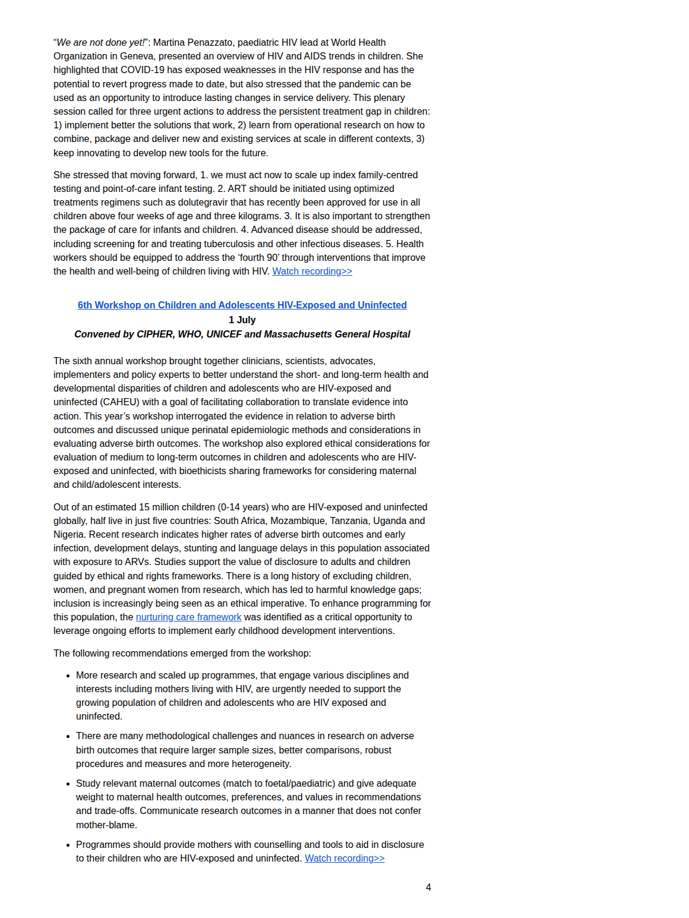“We are not done yet!”: Martina Penazzato, paediatric HIV lead at World Health Organization in Geneva, presented an overview of HIV and AIDS trends in children. She highlighted that COVID-19 has exposed weaknesses in the HIV response and has the potential to revert progress made to date, but also stressed that the pandemic can be used as an opportunity to introduce lasting changes in service delivery. This plenary session called for three urgent actions to address the persistent treatment gap in children: 1) implement better the solutions that work, 2) learn from operational research on how to combine, package and deliver new and existing services at scale in different contexts, 3) keep innovating to develop new tools for the future.
She stressed that moving forward, 1. we must act now to scale up index family-centred testing and point-of-care infant testing. 2. ART should be initiated using optimized treatments regimens such as dolutegravir that has recently been approved for use in all children above four weeks of age and three kilograms. 3. It is also important to strengthen the package of care for infants and children. 4. Advanced disease should be addressed, including screening for and treating tuberculosis and other infectious diseases. 5. Health workers should be equipped to address the ‘fourth 90’ through interventions that improve the health and well-being of children living with HIV. Watch recording>>
6th Workshop on Children and Adolescents HIV-Exposed and Uninfected 1 July Convened by CIPHER, WHO, UNICEF and Massachusetts General Hospital
The sixth annual workshop brought together clinicians, scientists, advocates, implementers and policy experts to better understand the short- and long-term health and developmental disparities of children and adolescents who are HIV-exposed and uninfected (CAHEU) with a goal of facilitating collaboration to translate evidence into action. This year’s workshop interrogated the evidence in relation to adverse birth outcomes and discussed unique perinatal epidemiologic methods and considerations in evaluating adverse birth outcomes. The workshop also explored ethical considerations for evaluation of medium to long-term outcomes in children and adolescents who are HIV-exposed and uninfected, with bioethicists sharing frameworks for considering maternal and child/adolescent interests.
Out of an estimated 15 million children (0-14 years) who are HIV-exposed and uninfected globally, half live in just five countries: South Africa, Mozambique, Tanzania, Uganda and Nigeria. Recent research indicates higher rates of adverse birth outcomes and early infection, development delays, stunting and language delays in this population associated with exposure to ARVs. Studies support the value of disclosure to adults and children guided by ethical and rights frameworks. There is a long history of excluding children, women, and pregnant women from research, which has led to harmful knowledge gaps; inclusion is increasingly being seen as an ethical imperative. To enhance programming for this population, the nurturing care framework was identified as a critical opportunity to leverage ongoing efforts to implement early childhood development interventions.
The following recommendations emerged from the workshop:
More research and scaled up programmes, that engage various disciplines and interests including mothers living with HIV, are urgently needed to support the growing population of children and adolescents who are HIV exposed and uninfected.
There are many methodological challenges and nuances in research on adverse birth outcomes that require larger sample sizes, better comparisons, robust procedures and measures and more heterogeneity.
Study relevant maternal outcomes (match to foetal/paediatric) and give adequate weight to maternal health outcomes, preferences, and values in recommendations and trade-offs. Communicate research outcomes in a manner that does not confer mother-blame.
Programmes should provide mothers with counselling and tools to aid in disclosure to their children who are HIV-exposed and uninfected. Watch recording>>
4